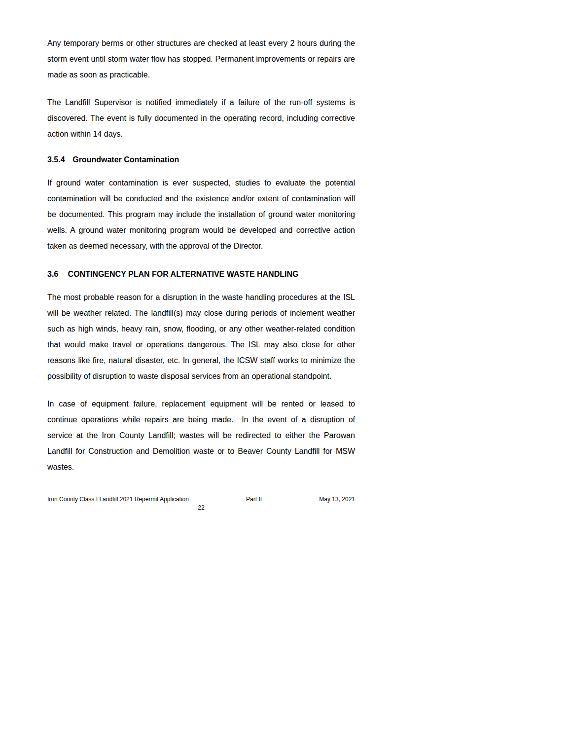Any temporary berms or other structures are checked at least every 2 hours during the storm event until storm water flow has stopped. Permanent improvements or repairs are made as soon as practicable.
The Landfill Supervisor is notified immediately if a failure of the run-off systems is discovered. The event is fully documented in the operating record, including corrective action within 14 days.
3.5.4 Groundwater Contamination
If ground water contamination is ever suspected, studies to evaluate the potential contamination will be conducted and the existence and/or extent of contamination will be documented. This program may include the installation of ground water monitoring wells. A ground water monitoring program would be developed and corrective action taken as deemed necessary, with the approval of the Director.
3.6 CONTINGENCY PLAN FOR ALTERNATIVE WASTE HANDLING
The most probable reason for a disruption in the waste handling procedures at the ISL will be weather related. The landfill(s) may close during periods of inclement weather such as high winds, heavy rain, snow, flooding, or any other weather-related condition that would make travel or operations dangerous. The ISL may also close for other reasons like fire, natural disaster, etc. In general, the ICSW staff works to minimize the possibility of disruption to waste disposal services from an operational standpoint.
In case of equipment failure, replacement equipment will be rented or leased to continue operations while repairs are being made. In the event of a disruption of service at the Iron County Landfill; wastes will be redirected to either the Parowan Landfill for Construction and Demolition waste or to Beaver County Landfill for MSW wastes.
Iron County Class I Landfill 2021 Repermit Application Part II May 13, 2021
22